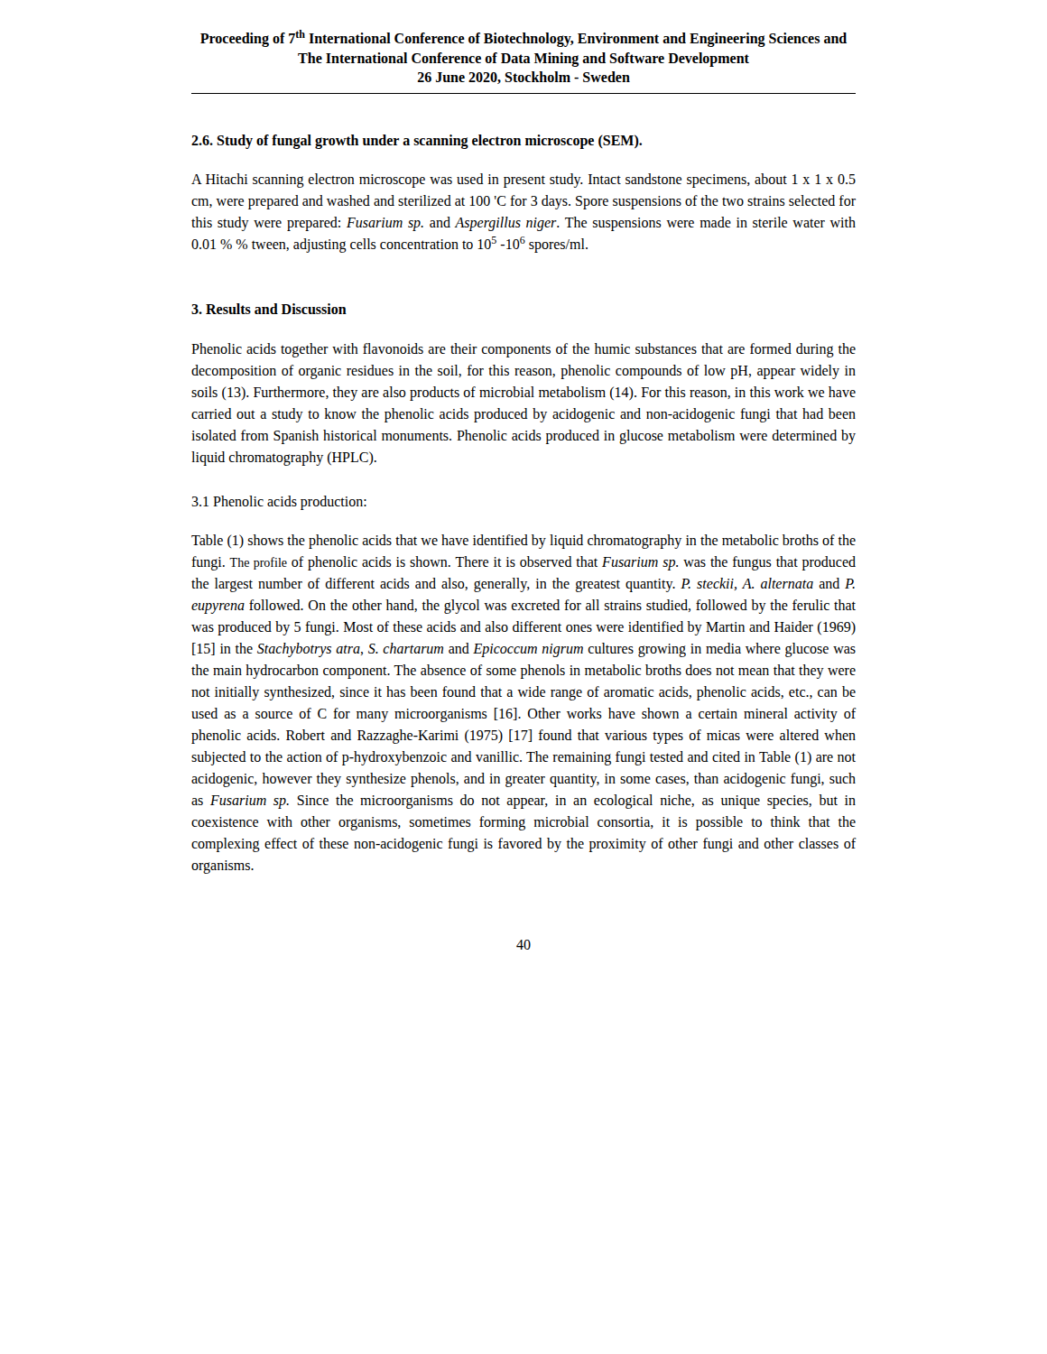Proceeding of 7th International Conference of Biotechnology, Environment and Engineering Sciences and
The International Conference of Data Mining and Software Development
26 June 2020, Stockholm - Sweden
2.6. Study of fungal growth under a scanning electron microscope (SEM).
A Hitachi scanning electron microscope was used in present study. Intact sandstone specimens, about 1 x 1 x 0.5 cm, were prepared and washed and sterilized at 100 'C for 3 days. Spore suspensions of the two strains selected for this study were prepared: Fusarium sp. and Aspergillus niger. The suspensions were made in sterile water with 0.01 % % tween, adjusting cells concentration to 105 -106 spores/ml.
3. Results and Discussion
Phenolic acids together with flavonoids are their components of the humic substances that are formed during the decomposition of organic residues in the soil, for this reason, phenolic compounds of low pH, appear widely in soils (13). Furthermore, they are also products of microbial metabolism (14). For this reason, in this work we have carried out a study to know the phenolic acids produced by acidogenic and non-acidogenic fungi that had been isolated from Spanish historical monuments. Phenolic acids produced in glucose metabolism were determined by liquid chromatography (HPLC).
3.1 Phenolic acids production:
Table (1) shows the phenolic acids that we have identified by liquid chromatography in the metabolic broths of the fungi. The profile of phenolic acids is shown. There it is observed that Fusarium sp. was the fungus that produced the largest number of different acids and also, generally, in the greatest quantity. P. steckii, A. alternata and P. eupyrena followed. On the other hand, the glycol was excreted for all strains studied, followed by the ferulic that was produced by 5 fungi. Most of these acids and also different ones were identified by Martin and Haider (1969) [15] in the Stachybotrys atra, S. chartarum and Epicoccum nigrum cultures growing in media where glucose was the main hydrocarbon component. The absence of some phenols in metabolic broths does not mean that they were not initially synthesized, since it has been found that a wide range of aromatic acids, phenolic acids, etc., can be used as a source of C for many microorganisms [16]. Other works have shown a certain mineral activity of phenolic acids. Robert and Razzaghe-Karimi (1975) [17] found that various types of micas were altered when subjected to the action of p-hydroxybenzoic and vanillic. The remaining fungi tested and cited in Table (1) are not acidogenic, however they synthesize phenols, and in greater quantity, in some cases, than acidogenic fungi, such as Fusarium sp. Since the microorganisms do not appear, in an ecological niche, as unique species, but in coexistence with other organisms, sometimes forming microbial consortia, it is possible to think that the complexing effect of these non-acidogenic fungi is favored by the proximity of other fungi and other classes of organisms.
40